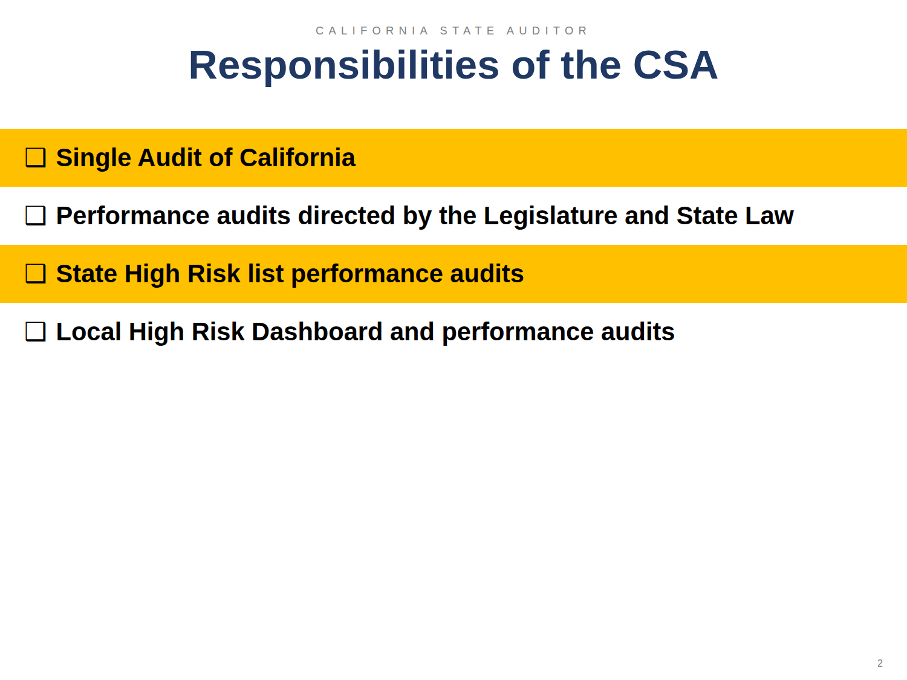California State Auditor
Responsibilities of the CSA
Single Audit of California
Performance audits directed by the Legislature and State Law
State High Risk list performance audits
Local High Risk Dashboard and performance audits
2